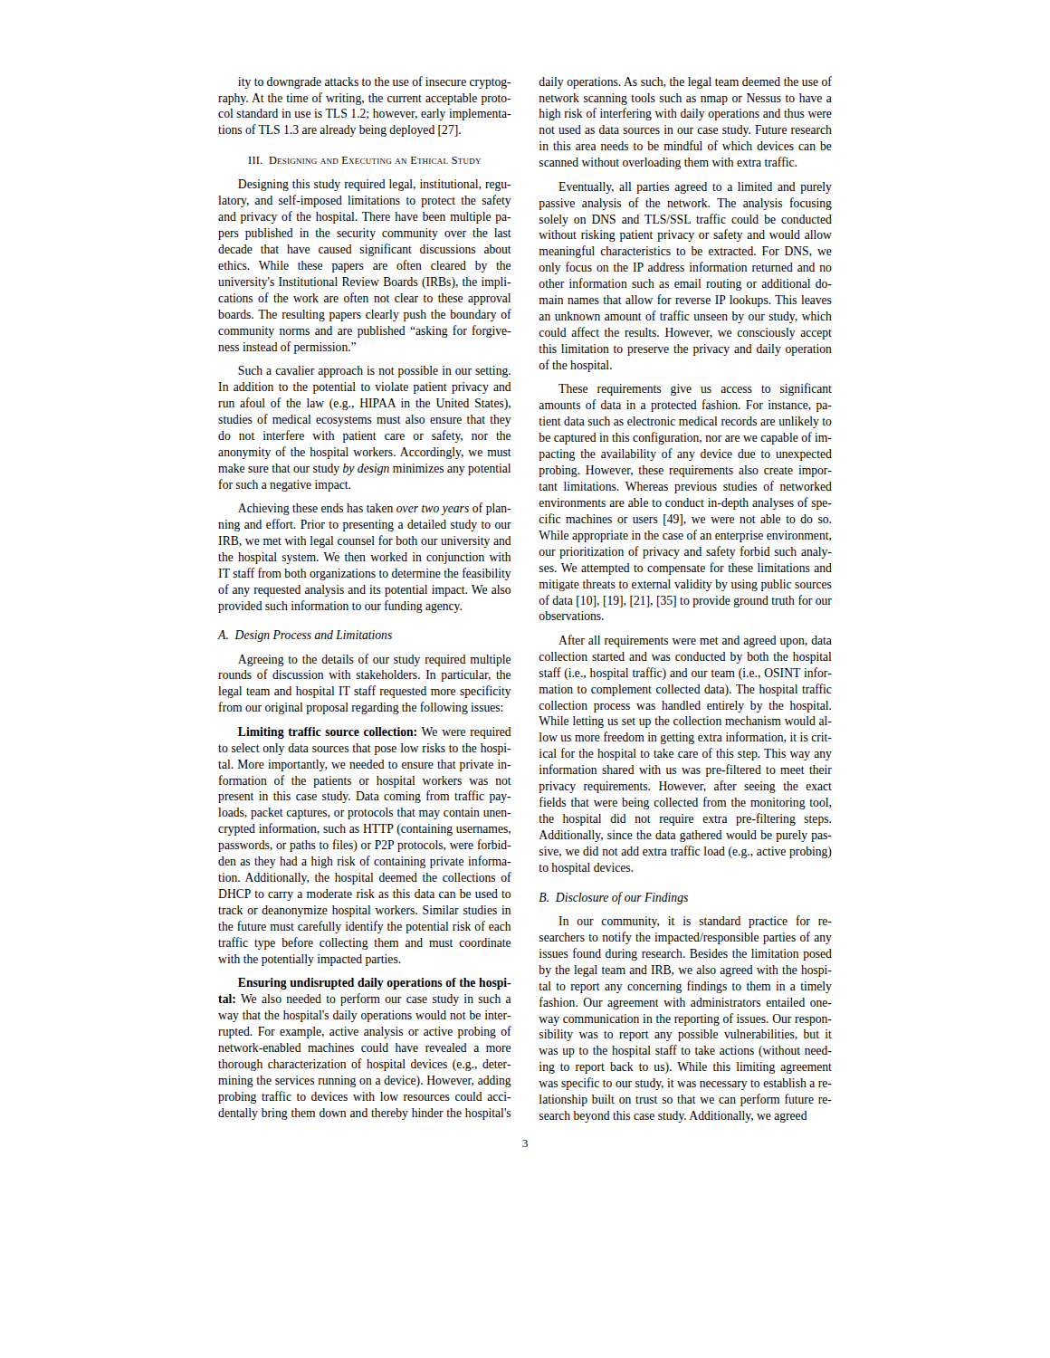ity to downgrade attacks to the use of insecure cryptography. At the time of writing, the current acceptable protocol standard in use is TLS 1.2; however, early implementations of TLS 1.3 are already being deployed [27].
III. Designing and Executing an Ethical Study
Designing this study required legal, institutional, regulatory, and self-imposed limitations to protect the safety and privacy of the hospital. There have been multiple papers published in the security community over the last decade that have caused significant discussions about ethics. While these papers are often cleared by the university's Institutional Review Boards (IRBs), the implications of the work are often not clear to these approval boards. The resulting papers clearly push the boundary of community norms and are published “asking for forgiveness instead of permission.”
Such a cavalier approach is not possible in our setting. In addition to the potential to violate patient privacy and run afoul of the law (e.g., HIPAA in the United States), studies of medical ecosystems must also ensure that they do not interfere with patient care or safety, nor the anonymity of the hospital workers. Accordingly, we must make sure that our study by design minimizes any potential for such a negative impact.
Achieving these ends has taken over two years of planning and effort. Prior to presenting a detailed study to our IRB, we met with legal counsel for both our university and the hospital system. We then worked in conjunction with IT staff from both organizations to determine the feasibility of any requested analysis and its potential impact. We also provided such information to our funding agency.
A. Design Process and Limitations
Agreeing to the details of our study required multiple rounds of discussion with stakeholders. In particular, the legal team and hospital IT staff requested more specificity from our original proposal regarding the following issues:
Limiting traffic source collection: We were required to select only data sources that pose low risks to the hospital. More importantly, we needed to ensure that private information of the patients or hospital workers was not present in this case study. Data coming from traffic payloads, packet captures, or protocols that may contain unencrypted information, such as HTTP (containing usernames, passwords, or paths to files) or P2P protocols, were forbidden as they had a high risk of containing private information. Additionally, the hospital deemed the collections of DHCP to carry a moderate risk as this data can be used to track or deanonymize hospital workers. Similar studies in the future must carefully identify the potential risk of each traffic type before collecting them and must coordinate with the potentially impacted parties.
Ensuring undisrupted daily operations of the hospital: We also needed to perform our case study in such a way that the hospital's daily operations would not be interrupted. For example, active analysis or active probing of network-enabled machines could have revealed a more thorough characterization of hospital devices (e.g., determining the services running on a device). However, adding probing traffic to devices with low resources could accidentally bring them down and thereby hinder the hospital's daily operations. As such, the legal team deemed the use of network scanning tools such as nmap or Nessus to have a high risk of interfering with daily operations and thus were not used as data sources in our case study. Future research in this area needs to be mindful of which devices can be scanned without overloading them with extra traffic.
Eventually, all parties agreed to a limited and purely passive analysis of the network. The analysis focusing solely on DNS and TLS/SSL traffic could be conducted without risking patient privacy or safety and would allow meaningful characteristics to be extracted. For DNS, we only focus on the IP address information returned and no other information such as email routing or additional domain names that allow for reverse IP lookups. This leaves an unknown amount of traffic unseen by our study, which could affect the results. However, we consciously accept this limitation to preserve the privacy and daily operation of the hospital.
These requirements give us access to significant amounts of data in a protected fashion. For instance, patient data such as electronic medical records are unlikely to be captured in this configuration, nor are we capable of impacting the availability of any device due to unexpected probing. However, these requirements also create important limitations. Whereas previous studies of networked environments are able to conduct in-depth analyses of specific machines or users [49], we were not able to do so. While appropriate in the case of an enterprise environment, our prioritization of privacy and safety forbid such analyses. We attempted to compensate for these limitations and mitigate threats to external validity by using public sources of data [10], [19], [21], [35] to provide ground truth for our observations.
After all requirements were met and agreed upon, data collection started and was conducted by both the hospital staff (i.e., hospital traffic) and our team (i.e., OSINT information to complement collected data). The hospital traffic collection process was handled entirely by the hospital. While letting us set up the collection mechanism would allow us more freedom in getting extra information, it is critical for the hospital to take care of this step. This way any information shared with us was pre-filtered to meet their privacy requirements. However, after seeing the exact fields that were being collected from the monitoring tool, the hospital did not require extra pre-filtering steps. Additionally, since the data gathered would be purely passive, we did not add extra traffic load (e.g., active probing) to hospital devices.
B. Disclosure of our Findings
In our community, it is standard practice for researchers to notify the impacted/responsible parties of any issues found during research. Besides the limitation posed by the legal team and IRB, we also agreed with the hospital to report any concerning findings to them in a timely fashion. Our agreement with administrators entailed one-way communication in the reporting of issues. Our responsibility was to report any possible vulnerabilities, but it was up to the hospital staff to take actions (without needing to report back to us). While this limiting agreement was specific to our study, it was necessary to establish a relationship built on trust so that we can perform future research beyond this case study. Additionally, we agreed
3